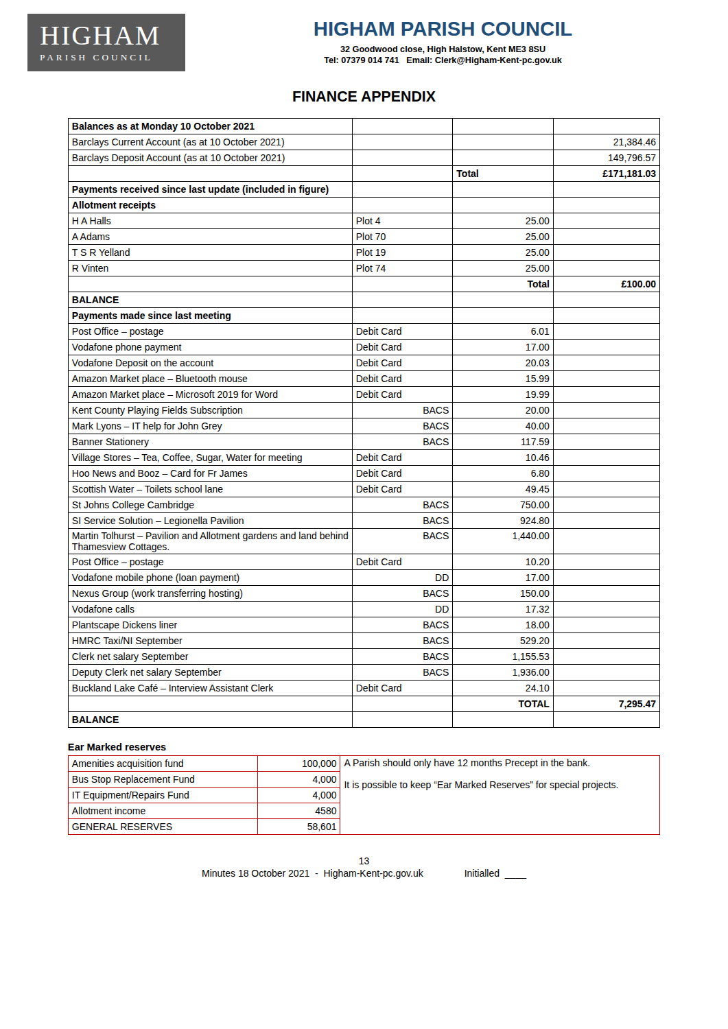HIGHAM
PARISH COUNCIL
HIGHAM PARISH COUNCIL
32 Goodwood close, High Halstow, Kent ME3 8SU
Tel: 07379 014 741 Email: Clerk@Higham-Kent-pc.gov.uk
FINANCE APPENDIX
| Balances as at Monday 10 October 2021 | | | |
| Barclays Current Account (as at 10 October 2021) | | | 21,384.46 |
| Barclays Deposit Account (as at 10 October 2021) | | | 149,796.57 |
| | | Total | £171,181.03 |
| Payments received since last update (included in figure) | | | |
| Allotment receipts | | | |
| H A Halls | Plot 4 | 25.00 | |
| A Adams | Plot 70 | 25.00 | |
| T S R Yelland | Plot 19 | 25.00 | |
| R Vinten | Plot 74 | 25.00 | |
| | | Total | £100.00 |
| BALANCE | | | |
| Payments made since last meeting | | | |
| Post Office – postage | Debit Card | 6.01 | |
| Vodafone phone payment | Debit Card | 17.00 | |
| Vodafone Deposit on the account | Debit Card | 20.03 | |
| Amazon Market place – Bluetooth mouse | Debit Card | 15.99 | |
| Amazon Market place – Microsoft 2019 for Word | Debit Card | 19.99 | |
| Kent County Playing Fields Subscription | BACS | 20.00 | |
| Mark Lyons – IT help for John Grey | BACS | 40.00 | |
| Banner Stationery | BACS | 117.59 | |
| Village Stores – Tea, Coffee, Sugar, Water for meeting | Debit Card | 10.46 | |
| Hoo News and Booz – Card for Fr James | Debit Card | 6.80 | |
| Scottish Water – Toilets school lane | Debit Card | 49.45 | |
| St Johns College Cambridge | BACS | 750.00 | |
| SI Service Solution – Legionella Pavilion | BACS | 924.80 | |
| Martin Tolhurst – Pavilion and Allotment gardens and land behind Thamesview Cottages. | BACS | 1,440.00 | |
| Post Office – postage | Debit Card | 10.20 | |
| Vodafone mobile phone (loan payment) | DD | 17.00 | |
| Nexus Group (work transferring hosting) | BACS | 150.00 | |
| Vodafone calls | DD | 17.32 | |
| Plantscape Dickens liner | BACS | 18.00 | |
| HMRC Taxi/NI September | BACS | 529.20 | |
| Clerk net salary September | BACS | 1,155.53 | |
| Deputy Clerk net salary September | BACS | 1,936.00 | |
| Buckland Lake Café – Interview Assistant Clerk | Debit Card | 24.10 | |
| | | TOTAL | 7,295.47 |
| BALANCE | | | |
Ear Marked reserves
| Amenities acquisition fund | 100,000 | A Parish should only have 12 months Precept in the bank. It is possible to keep “Ear Marked Reserves” for special projects. |
| Bus Stop Replacement Fund | 4,000 |
| IT Equipment/Repairs Fund | 4,000 |
| Allotment income | 4580 |
| GENERAL RESERVES | 58,601 |
13
Minutes 18 October 2021 - Higham-Kent-pc.gov.uk Initialled ____